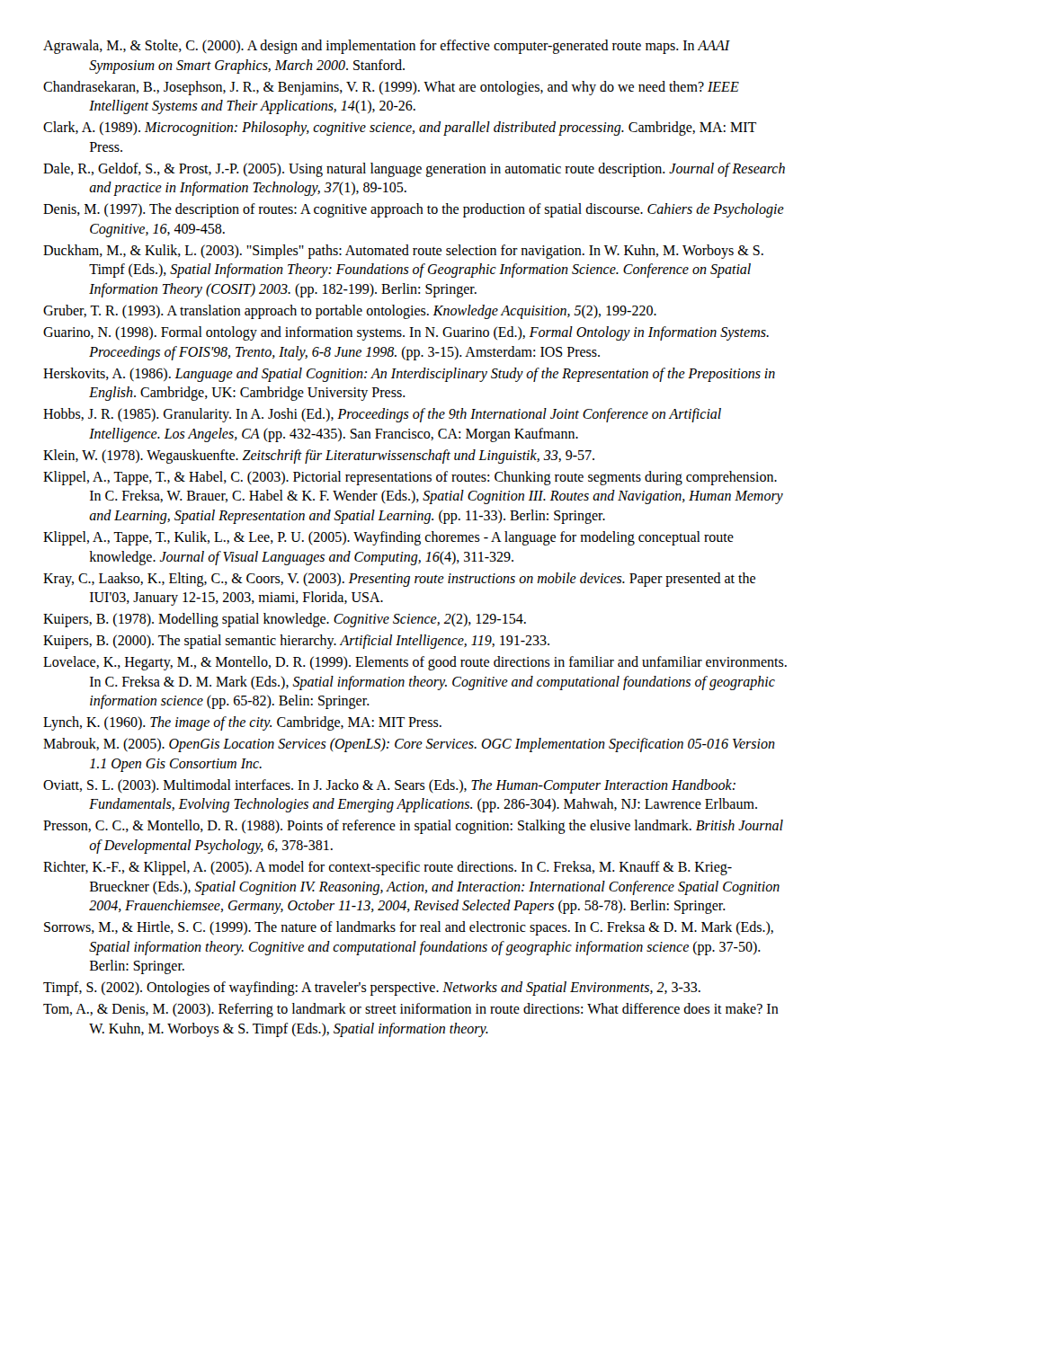Agrawala, M., & Stolte, C. (2000). A design and implementation for effective computer-generated route maps. In AAAI Symposium on Smart Graphics, March 2000. Stanford.
Chandrasekaran, B., Josephson, J. R., & Benjamins, V. R. (1999). What are ontologies, and why do we need them? IEEE Intelligent Systems and Their Applications, 14(1), 20-26.
Clark, A. (1989). Microcognition: Philosophy, cognitive science, and parallel distributed processing. Cambridge, MA: MIT Press.
Dale, R., Geldof, S., & Prost, J.-P. (2005). Using natural language generation in automatic route description. Journal of Research and practice in Information Technology, 37(1), 89-105.
Denis, M. (1997). The description of routes: A cognitive approach to the production of spatial discourse. Cahiers de Psychologie Cognitive, 16, 409-458.
Duckham, M., & Kulik, L. (2003). "Simples" paths: Automated route selection for navigation. In W. Kuhn, M. Worboys & S. Timpf (Eds.), Spatial Information Theory: Foundations of Geographic Information Science. Conference on Spatial Information Theory (COSIT) 2003. (pp. 182-199). Berlin: Springer.
Gruber, T. R. (1993). A translation approach to portable ontologies. Knowledge Acquisition, 5(2), 199-220.
Guarino, N. (1998). Formal ontology and information systems. In N. Guarino (Ed.), Formal Ontology in Information Systems. Proceedings of FOIS'98, Trento, Italy, 6-8 June 1998. (pp. 3-15). Amsterdam: IOS Press.
Herskovits, A. (1986). Language and Spatial Cognition: An Interdisciplinary Study of the Representation of the Prepositions in English. Cambridge, UK: Cambridge University Press.
Hobbs, J. R. (1985). Granularity. In A. Joshi (Ed.), Proceedings of the 9th International Joint Conference on Artificial Intelligence. Los Angeles, CA (pp. 432-435). San Francisco, CA: Morgan Kaufmann.
Klein, W. (1978). Wegauskuenfte. Zeitschrift für Literaturwissenschaft und Linguistik, 33, 9-57.
Klippel, A., Tappe, T., & Habel, C. (2003). Pictorial representations of routes: Chunking route segments during comprehension. In C. Freksa, W. Brauer, C. Habel & K. F. Wender (Eds.), Spatial Cognition III. Routes and Navigation, Human Memory and Learning, Spatial Representation and Spatial Learning. (pp. 11-33). Berlin: Springer.
Klippel, A., Tappe, T., Kulik, L., & Lee, P. U. (2005). Wayfinding choremes - A language for modeling conceptual route knowledge. Journal of Visual Languages and Computing, 16(4), 311-329.
Kray, C., Laakso, K., Elting, C., & Coors, V. (2003). Presenting route instructions on mobile devices. Paper presented at the IUI'03, January 12-15, 2003, miami, Florida, USA.
Kuipers, B. (1978). Modelling spatial knowledge. Cognitive Science, 2(2), 129-154.
Kuipers, B. (2000). The spatial semantic hierarchy. Artificial Intelligence, 119, 191-233.
Lovelace, K., Hegarty, M., & Montello, D. R. (1999). Elements of good route directions in familiar and unfamiliar environments. In C. Freksa & D. M. Mark (Eds.), Spatial information theory. Cognitive and computational foundations of geographic information science (pp. 65-82). Belin: Springer.
Lynch, K. (1960). The image of the city. Cambridge, MA: MIT Press.
Mabrouk, M. (2005). OpenGis Location Services (OpenLS): Core Services. OGC Implementation Specification 05-016 Version 1.1 Open Gis Consortium Inc.
Oviatt, S. L. (2003). Multimodal interfaces. In J. Jacko & A. Sears (Eds.), The Human-Computer Interaction Handbook: Fundamentals, Evolving Technologies and Emerging Applications. (pp. 286-304). Mahwah, NJ: Lawrence Erlbaum.
Presson, C. C., & Montello, D. R. (1988). Points of reference in spatial cognition: Stalking the elusive landmark. British Journal of Developmental Psychology, 6, 378-381.
Richter, K.-F., & Klippel, A. (2005). A model for context-specific route directions. In C. Freksa, M. Knauff & B. Krieg-Brueckner (Eds.), Spatial Cognition IV. Reasoning, Action, and Interaction: International Conference Spatial Cognition 2004, Frauenchiemsee, Germany, October 11-13, 2004, Revised Selected Papers (pp. 58-78). Berlin: Springer.
Sorrows, M., & Hirtle, S. C. (1999). The nature of landmarks for real and electronic spaces. In C. Freksa & D. M. Mark (Eds.), Spatial information theory. Cognitive and computational foundations of geographic information science (pp. 37-50). Berlin: Springer.
Timpf, S. (2002). Ontologies of wayfinding: A traveler's perspective. Networks and Spatial Environments, 2, 3-33.
Tom, A., & Denis, M. (2003). Referring to landmark or street iniformation in route directions: What difference does it make? In W. Kuhn, M. Worboys & S. Timpf (Eds.), Spatial information theory.